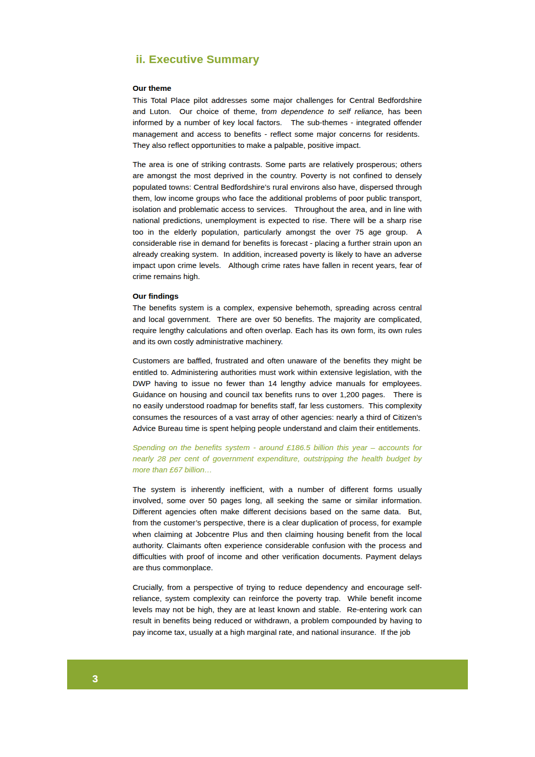ii. Executive Summary
Our theme
This Total Place pilot addresses some major challenges for Central Bedfordshire and Luton. Our choice of theme, from dependence to self reliance, has been informed by a number of key local factors. The sub-themes - integrated offender management and access to benefits - reflect some major concerns for residents. They also reflect opportunities to make a palpable, positive impact.
The area is one of striking contrasts. Some parts are relatively prosperous; others are amongst the most deprived in the country. Poverty is not confined to densely populated towns: Central Bedfordshire’s rural environs also have, dispersed through them, low income groups who face the additional problems of poor public transport, isolation and problematic access to services. Throughout the area, and in line with national predictions, unemployment is expected to rise. There will be a sharp rise too in the elderly population, particularly amongst the over 75 age group. A considerable rise in demand for benefits is forecast - placing a further strain upon an already creaking system. In addition, increased poverty is likely to have an adverse impact upon crime levels. Although crime rates have fallen in recent years, fear of crime remains high.
Our findings
The benefits system is a complex, expensive behemoth, spreading across central and local government. There are over 50 benefits. The majority are complicated, require lengthy calculations and often overlap. Each has its own form, its own rules and its own costly administrative machinery.
Customers are baffled, frustrated and often unaware of the benefits they might be entitled to. Administering authorities must work within extensive legislation, with the DWP having to issue no fewer than 14 lengthy advice manuals for employees. Guidance on housing and council tax benefits runs to over 1,200 pages. There is no easily understood roadmap for benefits staff, far less customers. This complexity consumes the resources of a vast array of other agencies: nearly a third of Citizen’s Advice Bureau time is spent helping people understand and claim their entitlements.
Spending on the benefits system - around £186.5 billion this year – accounts for nearly 28 per cent of government expenditure, outstripping the health budget by more than £67 billion…
The system is inherently inefficient, with a number of different forms usually involved, some over 50 pages long, all seeking the same or similar information. Different agencies often make different decisions based on the same data. But, from the customer’s perspective, there is a clear duplication of process, for example when claiming at Jobcentre Plus and then claiming housing benefit from the local authority. Claimants often experience considerable confusion with the process and difficulties with proof of income and other verification documents. Payment delays are thus commonplace.
Crucially, from a perspective of trying to reduce dependency and encourage self-reliance, system complexity can reinforce the poverty trap. While benefit income levels may not be high, they are at least known and stable. Re-entering work can result in benefits being reduced or withdrawn, a problem compounded by having to pay income tax, usually at a high marginal rate, and national insurance. If the job
3